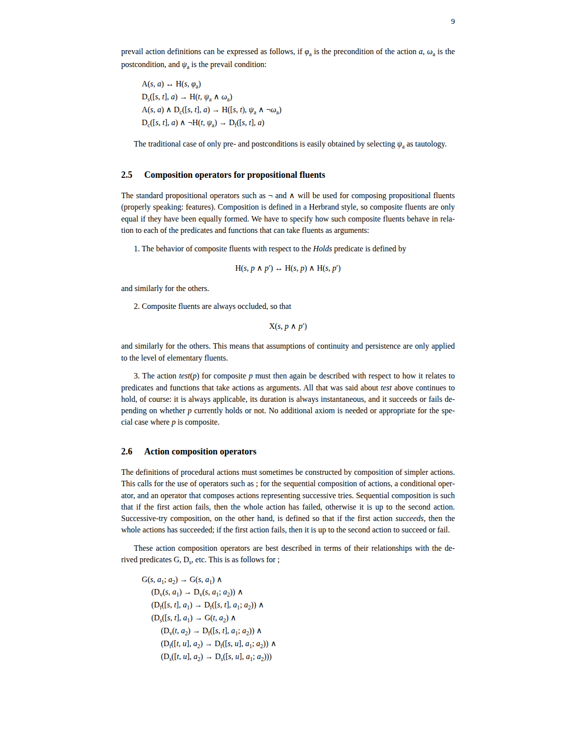9
prevail action definitions can be expressed as follows, if φa is the precondition of the action a, ωa is the postcondition, and ψa is the prevail condition:
A(s, a) ↔ H(s, φa)
Ds([s, t], a) → H(t, ψa ∧ ωa)
A(s, a) ∧ Dc([s, t], a) → H([s, t), ψa ∧ ¬ωa)
Dc([s, t], a) ∧ ¬H(t, ψa) → Df([s, t], a)
The traditional case of only pre- and postconditions is easily obtained by selecting ψa as tautology.
2.5 Composition operators for propositional fluents
The standard propositional operators such as ¬ and ∧ will be used for composing propositional fluents (properly speaking: features). Composition is defined in a Herbrand style, so composite fluents are only equal if they have been equally formed. We have to specify how such composite fluents behave in relation to each of the predicates and functions that can take fluents as arguments:
1. The behavior of composite fluents with respect to the Holds predicate is defined by
H(s, p ∧ p′) ↔ H(s, p) ∧ H(s, p′)
and similarly for the others.
2. Composite fluents are always occluded, so that
X(s, p ∧ p′)
and similarly for the others. This means that assumptions of continuity and persistence are only applied to the level of elementary fluents.
3. The action test(p) for composite p must then again be described with respect to how it relates to predicates and functions that take actions as arguments. All that was said about test above continues to hold, of course: it is always applicable, its duration is always instantaneous, and it succeeds or fails depending on whether p currently holds or not. No additional axiom is needed or appropriate for the special case where p is composite.
2.6 Action composition operators
The definitions of procedural actions must sometimes be constructed by composition of simpler actions. This calls for the use of operators such as ; for the sequential composition of actions, a conditional operator, and an operator that composes actions representing successive tries. Sequential composition is such that if the first action fails, then the whole action has failed, otherwise it is up to the second action. Successive-try composition, on the other hand, is defined so that if the first action succeeds, then the whole actions has succeeded; if the first action fails, then it is up to the second action to succeed or fail.
These action composition operators are best described in terms of their relationships with the derived predicates G, Ds, etc. This is as follows for ;
G(s, a1; a2) → G(s, a1) ∧
(Dv(s, a1) → Dv(s, a1; a2)) ∧
(Df([s, t], a1) → Df([s, t], a1; a2)) ∧
(Ds([s, t], a1) → G(t, a2) ∧
(Dv(t, a2) → Df([s, t], a1; a2)) ∧
(Df([t, u], a2) → Df([s, u], a1; a2)) ∧
(Ds([t, u], a2) → Ds([s, u], a1; a2)))